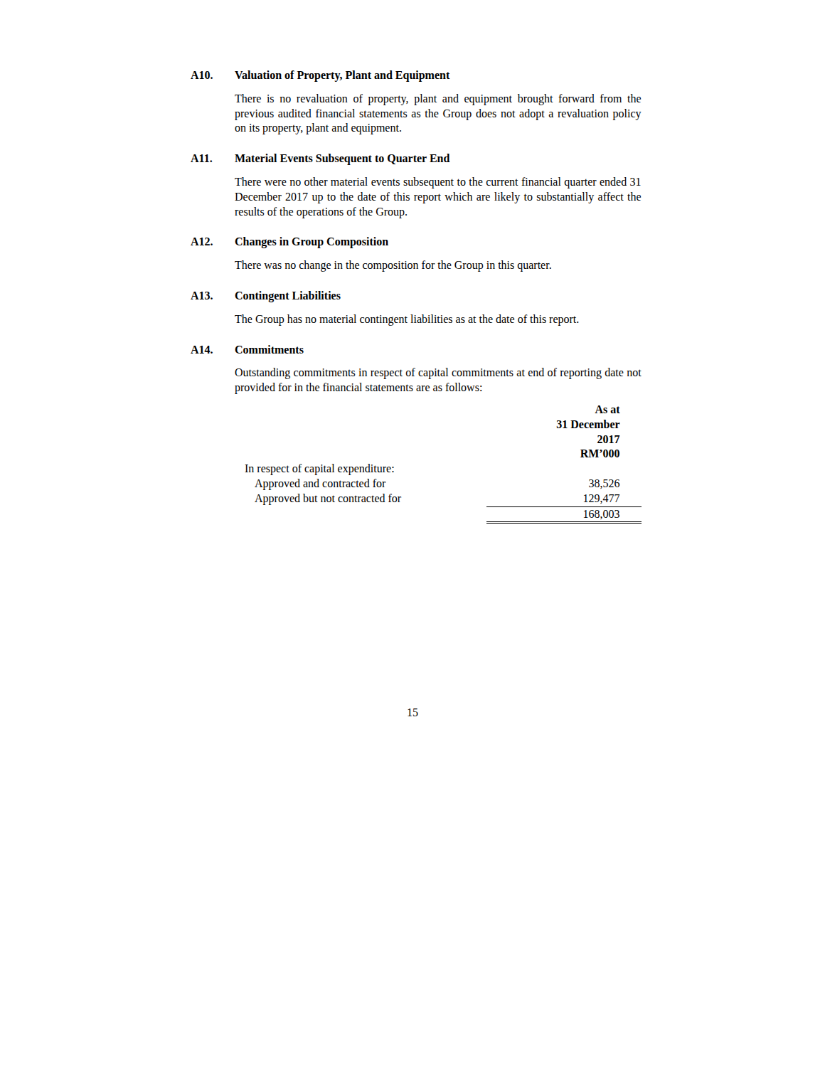A10. Valuation of Property, Plant and Equipment
There is no revaluation of property, plant and equipment brought forward from the previous audited financial statements as the Group does not adopt a revaluation policy on its property, plant and equipment.
A11. Material Events Subsequent to Quarter End
There were no other material events subsequent to the current financial quarter ended 31 December 2017 up to the date of this report which are likely to substantially affect the results of the operations of the Group.
A12. Changes in Group Composition
There was no change in the composition for the Group in this quarter.
A13. Contingent Liabilities
The Group has no material contingent liabilities as at the date of this report.
A14. Commitments
Outstanding commitments in respect of capital commitments at end of reporting date not provided for in the financial statements are as follows:
| | As at |
| | 31 December |
| | 2017 |
| | RM’000 |
| In respect of capital expenditure: | |
| Approved and contracted for | 38,526 |
| Approved but not contracted for | 129,477 |
| | 168,003 |
15